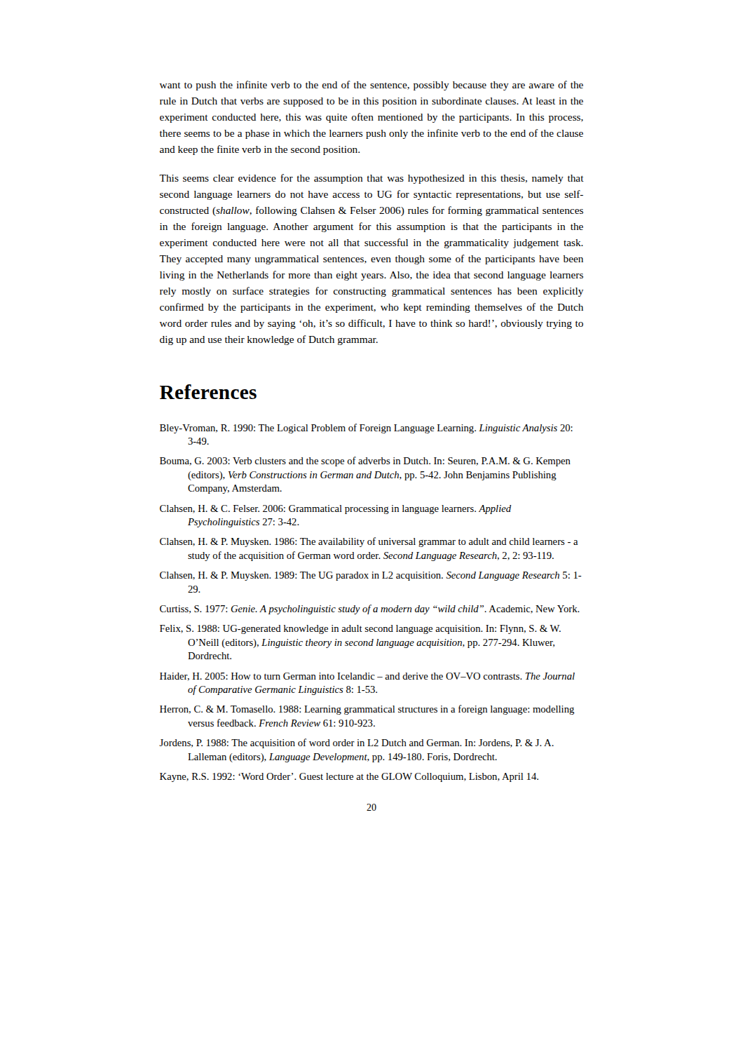want to push the infinite verb to the end of the sentence, possibly because they are aware of the rule in Dutch that verbs are supposed to be in this position in subordinate clauses. At least in the experiment conducted here, this was quite often mentioned by the participants. In this process, there seems to be a phase in which the learners push only the infinite verb to the end of the clause and keep the finite verb in the second position.
This seems clear evidence for the assumption that was hypothesized in this thesis, namely that second language learners do not have access to UG for syntactic representations, but use self-constructed (shallow, following Clahsen & Felser 2006) rules for forming grammatical sentences in the foreign language. Another argument for this assumption is that the participants in the experiment conducted here were not all that successful in the grammaticality judgement task. They accepted many ungrammatical sentences, even though some of the participants have been living in the Netherlands for more than eight years. Also, the idea that second language learners rely mostly on surface strategies for constructing grammatical sentences has been explicitly confirmed by the participants in the experiment, who kept reminding themselves of the Dutch word order rules and by saying ‘oh, it’s so difficult, I have to think so hard!’, obviously trying to dig up and use their knowledge of Dutch grammar.
References
Bley-Vroman, R. 1990: The Logical Problem of Foreign Language Learning. Linguistic Analysis 20: 3-49.
Bouma, G. 2003: Verb clusters and the scope of adverbs in Dutch. In: Seuren, P.A.M. & G. Kempen (editors), Verb Constructions in German and Dutch, pp. 5-42. John Benjamins Publishing Company, Amsterdam.
Clahsen, H. & C. Felser. 2006: Grammatical processing in language learners. Applied Psycholinguistics 27: 3-42.
Clahsen, H. & P. Muysken. 1986: The availability of universal grammar to adult and child learners - a study of the acquisition of German word order. Second Language Research, 2, 2: 93-119.
Clahsen, H. & P. Muysken. 1989: The UG paradox in L2 acquisition. Second Language Research 5: 1-29.
Curtiss, S. 1977: Genie. A psycholinguistic study of a modern day “wild child”. Academic, New York.
Felix, S. 1988: UG-generated knowledge in adult second language acquisition. In: Flynn, S. & W. O’Neill (editors), Linguistic theory in second language acquisition, pp. 277-294. Kluwer, Dordrecht.
Haider, H. 2005: How to turn German into Icelandic – and derive the OV–VO contrasts. The Journal of Comparative Germanic Linguistics 8: 1-53.
Herron, C. & M. Tomasello. 1988: Learning grammatical structures in a foreign language: modelling versus feedback. French Review 61: 910-923.
Jordens, P. 1988: The acquisition of word order in L2 Dutch and German. In: Jordens, P. & J. A. Lalleman (editors), Language Development, pp. 149-180. Foris, Dordrecht.
Kayne, R.S. 1992: ‘Word Order’. Guest lecture at the GLOW Colloquium, Lisbon, April 14.
20